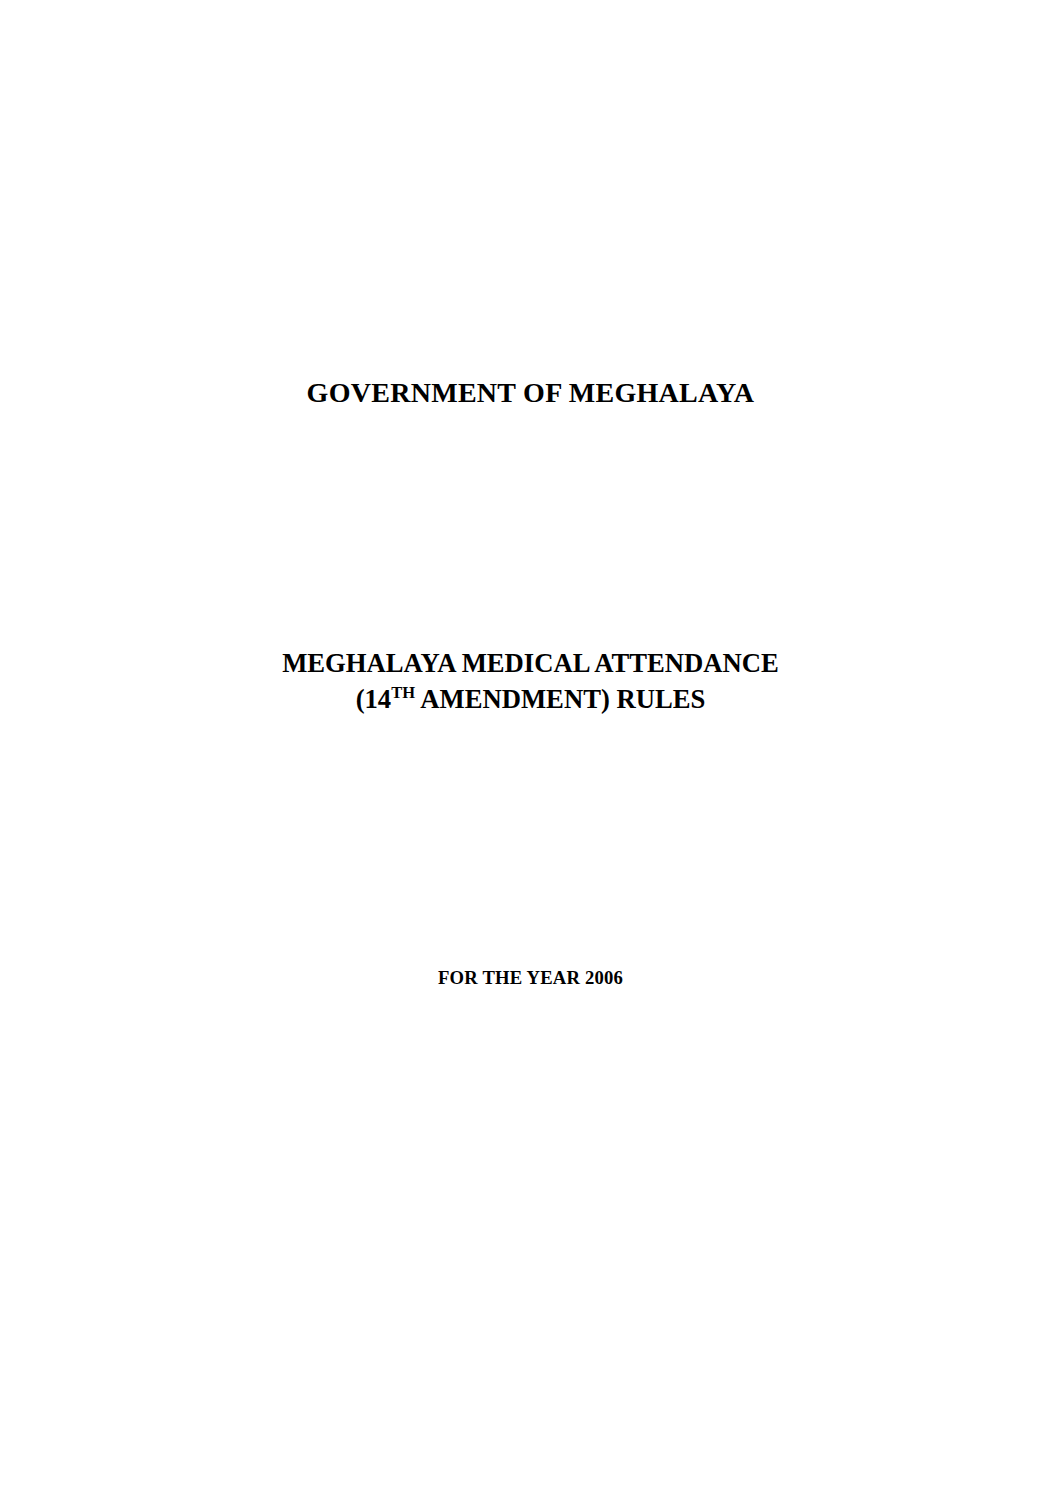GOVERNMENT OF MEGHALAYA
MEGHALAYA MEDICAL ATTENDANCE
(14TH AMENDMENT) RULES
FOR THE YEAR 2006